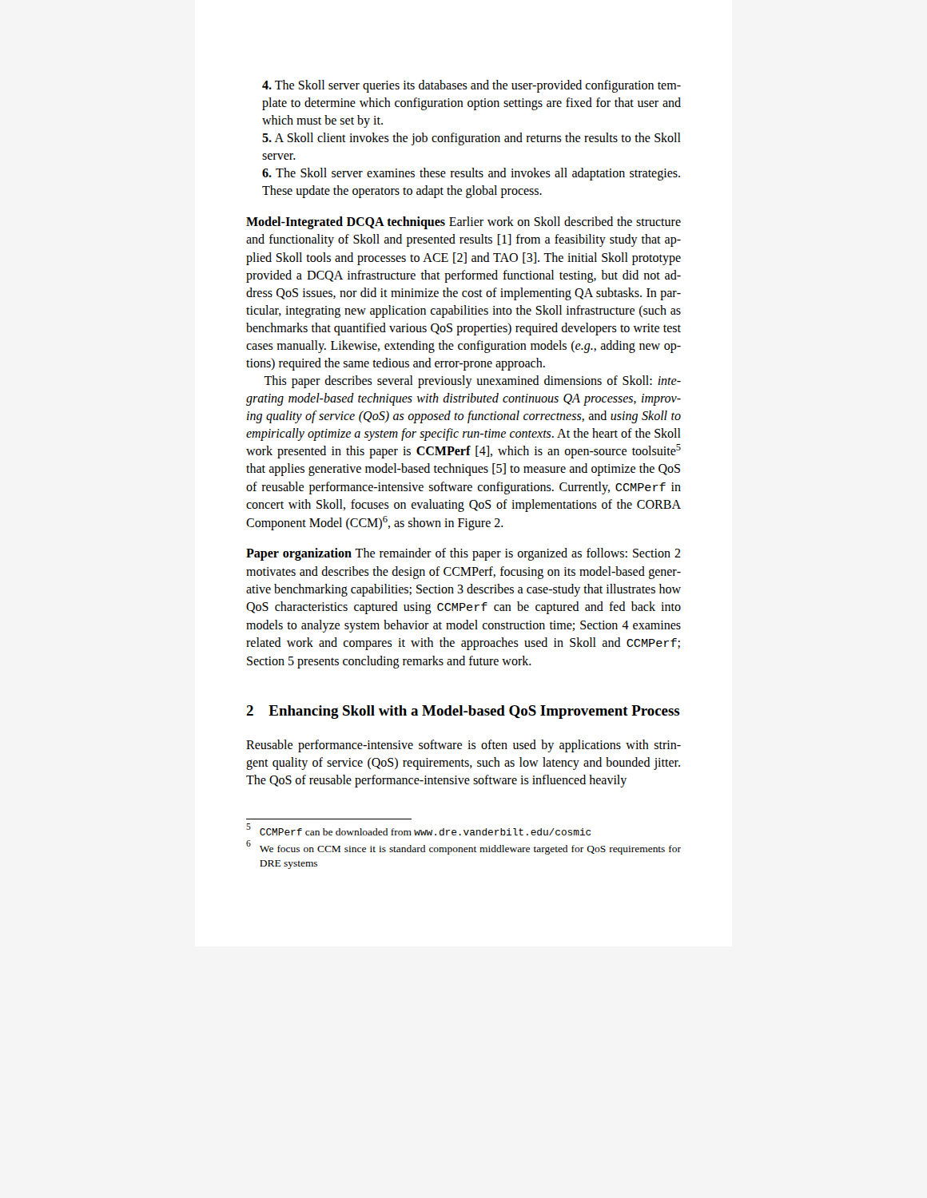4. The Skoll server queries its databases and the user-provided configuration template to determine which configuration option settings are fixed for that user and which must be set by it.
5. A Skoll client invokes the job configuration and returns the results to the Skoll server.
6. The Skoll server examines these results and invokes all adaptation strategies. These update the operators to adapt the global process.
Model-Integrated DCQA techniques Earlier work on Skoll described the structure and functionality of Skoll and presented results [1] from a feasibility study that applied Skoll tools and processes to ACE [2] and TAO [3]. The initial Skoll prototype provided a DCQA infrastructure that performed functional testing, but did not address QoS issues, nor did it minimize the cost of implementing QA subtasks. In particular, integrating new application capabilities into the Skoll infrastructure (such as benchmarks that quantified various QoS properties) required developers to write test cases manually. Likewise, extending the configuration models (e.g., adding new options) required the same tedious and error-prone approach.
This paper describes several previously unexamined dimensions of Skoll: integrating model-based techniques with distributed continuous QA processes, improving quality of service (QoS) as opposed to functional correctness, and using Skoll to empirically optimize a system for specific run-time contexts. At the heart of the Skoll work presented in this paper is CCMPerf [4], which is an open-source toolsuite5 that applies generative model-based techniques [5] to measure and optimize the QoS of reusable performance-intensive software configurations. Currently, CCMPerf in concert with Skoll, focuses on evaluating QoS of implementations of the CORBA Component Model (CCM)6, as shown in Figure 2.
Paper organization The remainder of this paper is organized as follows: Section 2 motivates and describes the design of CCMPerf, focusing on its model-based generative benchmarking capabilities; Section 3 describes a case-study that illustrates how QoS characteristics captured using CCMPerf can be captured and fed back into models to analyze system behavior at model construction time; Section 4 examines related work and compares it with the approaches used in Skoll and CCMPerf; Section 5 presents concluding remarks and future work.
2 Enhancing Skoll with a Model-based QoS Improvement Process
Reusable performance-intensive software is often used by applications with stringent quality of service (QoS) requirements, such as low latency and bounded jitter. The QoS of reusable performance-intensive software is influenced heavily
5 CCMPerf can be downloaded from www.dre.vanderbilt.edu/cosmic
6 We focus on CCM since it is standard component middleware targeted for QoS requirements for DRE systems